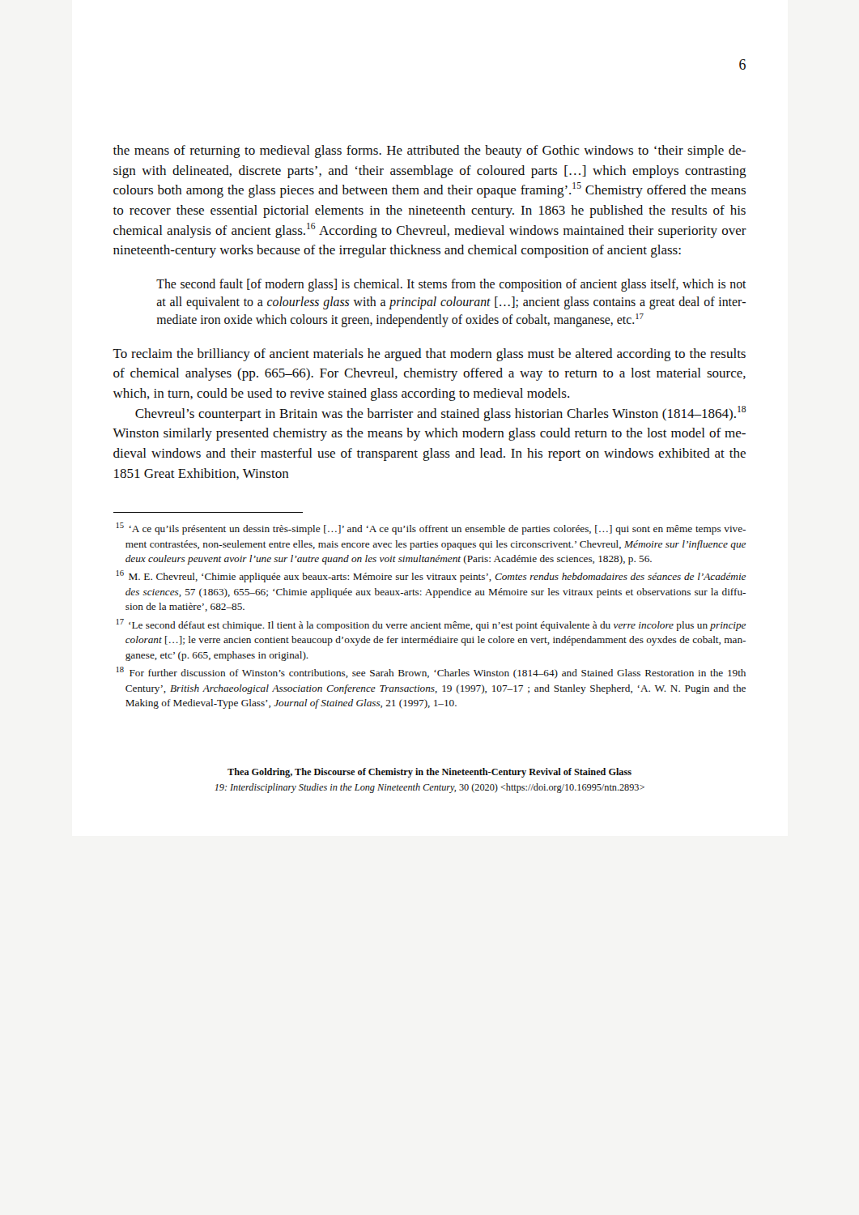6
the means of returning to medieval glass forms. He attributed the beauty of Gothic windows to ‘their simple design with delineated, discrete parts’, and ‘their assemblage of coloured parts […] which employs contrasting colours both among the glass pieces and between them and their opaque framing’.15 Chemistry offered the means to recover these essential pictorial elements in the nineteenth century. In 1863 he published the results of his chemical analysis of ancient glass.16 According to Chevreul, medieval windows maintained their superiority over nineteenth-century works because of the irregular thickness and chemical composition of ancient glass:
The second fault [of modern glass] is chemical. It stems from the composition of ancient glass itself, which is not at all equivalent to a colourless glass with a principal colourant […]; ancient glass contains a great deal of intermediate iron oxide which colours it green, independently of oxides of cobalt, manganese, etc.17
To reclaim the brilliancy of ancient materials he argued that modern glass must be altered according to the results of chemical analyses (pp. 665–66). For Chevreul, chemistry offered a way to return to a lost material source, which, in turn, could be used to revive stained glass according to medieval models.
Chevreul’s counterpart in Britain was the barrister and stained glass historian Charles Winston (1814–1864).18 Winston similarly presented chemistry as the means by which modern glass could return to the lost model of medieval windows and their masterful use of transparent glass and lead. In his report on windows exhibited at the 1851 Great Exhibition, Winston
15 ‘A ce qu’ils présentent un dessin très-simple […]’ and ‘A ce qu’ils offrent un ensemble de parties colorées, […] qui sont en même temps vivement contrastées, non-seulement entre elles, mais encore avec les parties opaques qui les circonscrivent.’ Chevreul, Mémoire sur l’influence que deux couleurs peuvent avoir l’une sur l’autre quand on les voit simultanément (Paris: Académie des sciences, 1828), p. 56.
16 M. E. Chevreul, ‘Chimie appliquée aux beaux-arts: Mémoire sur les vitraux peints’, Comtes rendus hebdomadaires des séances de l’Académie des sciences, 57 (1863), 655–66; ‘Chimie appliquée aux beaux-arts: Appendice au Mémoire sur les vitraux peints et observations sur la diffusion de la matière’, 682–85.
17 ‘Le second défaut est chimique. Il tient à la composition du verre ancient même, qui n’est point équivalente à du verre incolore plus un principe colorant […]; le verre ancien contient beaucoup d’oxyde de fer intermédiaire qui le colore en vert, indépendamment des oyxdes de cobalt, manganese, etc’ (p. 665, emphases in original).
18 For further discussion of Winston’s contributions, see Sarah Brown, ‘Charles Winston (1814–64) and Stained Glass Restoration in the 19th Century’, British Archaeological Association Conference Transactions, 19 (1997), 107–17 ; and Stanley Shepherd, ‘A. W. N. Pugin and the Making of Medieval-Type Glass’, Journal of Stained Glass, 21 (1997), 1–10.
Thea Goldring, The Discourse of Chemistry in the Nineteenth-Century Revival of Stained Glass
19: Interdisciplinary Studies in the Long Nineteenth Century, 30 (2020) <https://doi.org/10.16995/ntn.2893>